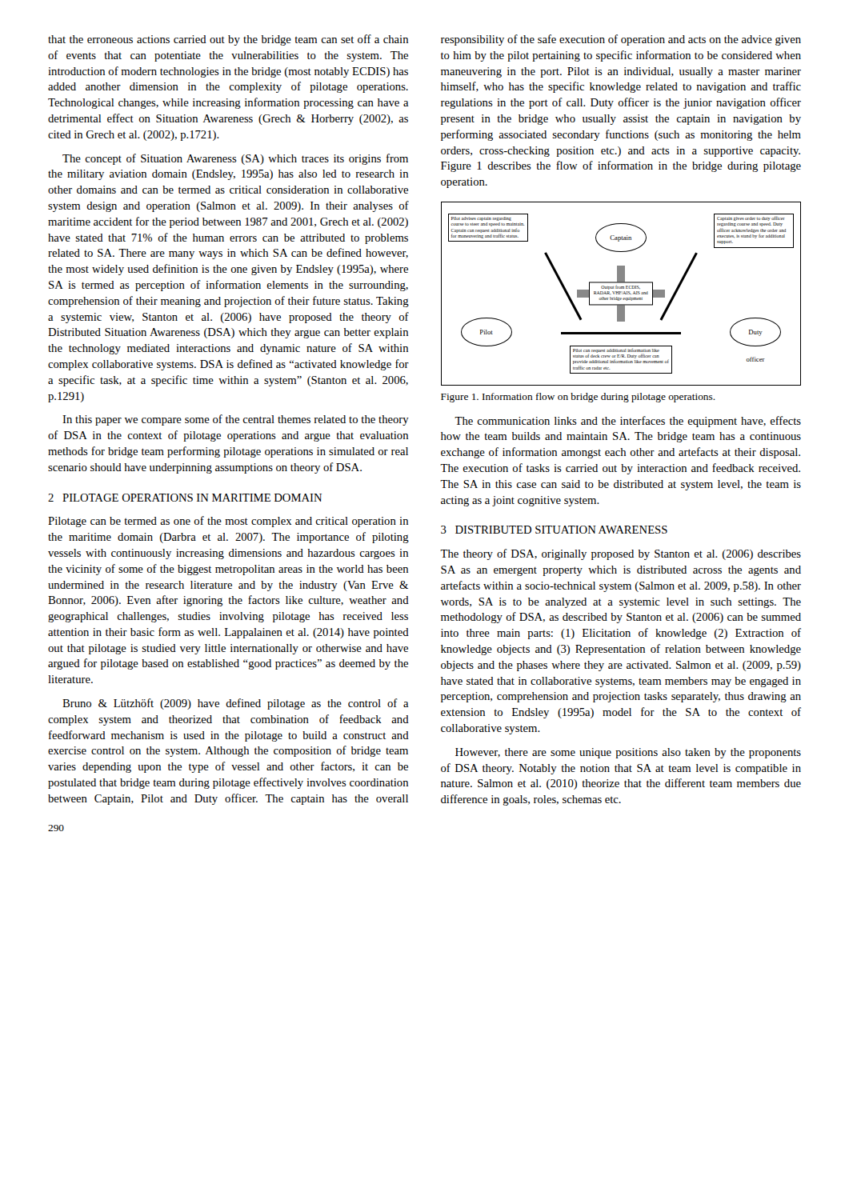that the erroneous actions carried out by the bridge team can set off a chain of events that can potentiate the vulnerabilities to the system. The introduction of modern technologies in the bridge (most notably ECDIS) has added another dimension in the complexity of pilotage operations. Technological changes, while increasing information processing can have a detrimental effect on Situation Awareness (Grech & Horberry (2002), as cited in Grech et al. (2002), p.1721).
The concept of Situation Awareness (SA) which traces its origins from the military aviation domain (Endsley, 1995a) has also led to research in other domains and can be termed as critical consideration in collaborative system design and operation (Salmon et al. 2009). In their analyses of maritime accident for the period between 1987 and 2001, Grech et al. (2002) have stated that 71% of the human errors can be attributed to problems related to SA. There are many ways in which SA can be defined however, the most widely used definition is the one given by Endsley (1995a), where SA is termed as perception of information elements in the surrounding, comprehension of their meaning and projection of their future status. Taking a systemic view, Stanton et al. (2006) have proposed the theory of Distributed Situation Awareness (DSA) which they argue can better explain the technology mediated interactions and dynamic nature of SA within complex collaborative systems. DSA is defined as “activated knowledge for a specific task, at a specific time within a system” (Stanton et al. 2006, p.1291)
In this paper we compare some of the central themes related to the theory of DSA in the context of pilotage operations and argue that evaluation methods for bridge team performing pilotage operations in simulated or real scenario should have underpinning assumptions on theory of DSA.
2 PILOTAGE OPERATIONS IN MARITIME DOMAIN
Pilotage can be termed as one of the most complex and critical operation in the maritime domain (Darbra et al. 2007). The importance of piloting vessels with continuously increasing dimensions and hazardous cargoes in the vicinity of some of the biggest metropolitan areas in the world has been undermined in the research literature and by the industry (Van Erve & Bonnor, 2006). Even after ignoring the factors like culture, weather and geographical challenges, studies involving pilotage has received less attention in their basic form as well. Lappalainen et al. (2014) have pointed out that pilotage is studied very little internationally or otherwise and have argued for pilotage based on established “good practices” as deemed by the literature.
Bruno & Lützhöft (2009) have defined pilotage as the control of a complex system and theorized that combination of feedback and feedforward mechanism is used in the pilotage to build a construct and exercise control on the system. Although the composition of bridge team varies depending upon the type of vessel and other factors, it can be postulated that bridge team during pilotage effectively involves coordination between Captain, Pilot and Duty officer. The captain has the overall responsibility of the safe execution of operation and acts on the advice given to him by the pilot pertaining to specific information to be considered when maneuvering in the port. Pilot is an individual, usually a master mariner himself, who has the specific knowledge related to navigation and traffic regulations in the port of call. Duty officer is the junior navigation officer present in the bridge who usually assist the captain in navigation by performing associated secondary functions (such as monitoring the helm orders, cross-checking position etc.) and acts in a supportive capacity. Figure 1 describes the flow of information in the bridge during pilotage operation.
Pilot advises captain regarding course to steer and speed to maintain. Captain can request additional info for maneuvering and traffic status.
Captain gives order to duty officer regarding course and speed. Duty officer acknowledges the order and executes, is stand by for additional support.
Captain
Pilot
Duty
officer
Output from ECDIS, RADAR, VHF/AIS, AIS and other bridge equipment
Pilot can request additional information like status of deck crew or E/R. Duty officer can provide additional information like movement of traffic on radar etc.
Figure 1. Information flow on bridge during pilotage operations.
The communication links and the interfaces the equipment have, effects how the team builds and maintain SA. The bridge team has a continuous exchange of information amongst each other and artefacts at their disposal. The execution of tasks is carried out by interaction and feedback received. The SA in this case can said to be distributed at system level, the team is acting as a joint cognitive system.
3 DISTRIBUTED SITUATION AWARENESS
The theory of DSA, originally proposed by Stanton et al. (2006) describes SA as an emergent property which is distributed across the agents and artefacts within a socio-technical system (Salmon et al. 2009, p.58). In other words, SA is to be analyzed at a systemic level in such settings. The methodology of DSA, as described by Stanton et al. (2006) can be summed into three main parts: (1) Elicitation of knowledge (2) Extraction of knowledge objects and (3) Representation of relation between knowledge objects and the phases where they are activated. Salmon et al. (2009, p.59) have stated that in collaborative systems, team members may be engaged in perception, comprehension and projection tasks separately, thus drawing an extension to Endsley (1995a) model for the SA to the context of collaborative system.
However, there are some unique positions also taken by the proponents of DSA theory. Notably the notion that SA at team level is compatible in nature. Salmon et al. (2010) theorize that the different team members due difference in goals, roles, schemas etc.
290